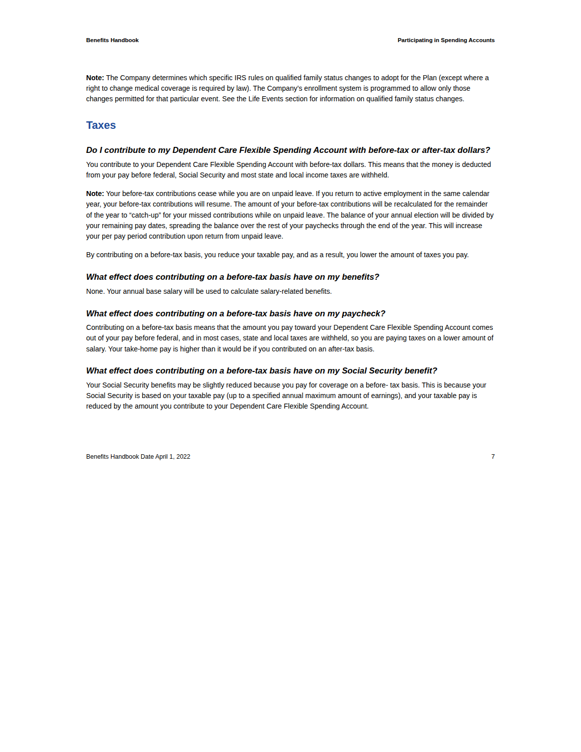Benefits Handbook Participating in Spending Accounts
Note: The Company determines which specific IRS rules on qualified family status changes to adopt for the Plan (except where a right to change medical coverage is required by law). The Company’s enrollment system is programmed to allow only those changes permitted for that particular event. See the Life Events section for information on qualified family status changes.
Taxes
Do I contribute to my Dependent Care Flexible Spending Account with before-tax or after-tax dollars?
You contribute to your Dependent Care Flexible Spending Account with before-tax dollars. This means that the money is deducted from your pay before federal, Social Security and most state and local income taxes are withheld.
Note: Your before-tax contributions cease while you are on unpaid leave. If you return to active employment in the same calendar year, your before-tax contributions will resume. The amount of your before-tax contributions will be recalculated for the remainder of the year to “catch-up” for your missed contributions while on unpaid leave. The balance of your annual election will be divided by your remaining pay dates, spreading the balance over the rest of your paychecks through the end of the year. This will increase your per pay period contribution upon return from unpaid leave.
By contributing on a before-tax basis, you reduce your taxable pay, and as a result, you lower the amount of taxes you pay.
What effect does contributing on a before-tax basis have on my benefits?
None. Your annual base salary will be used to calculate salary-related benefits.
What effect does contributing on a before-tax basis have on my paycheck?
Contributing on a before-tax basis means that the amount you pay toward your Dependent Care Flexible Spending Account comes out of your pay before federal, and in most cases, state and local taxes are withheld, so you are paying taxes on a lower amount of salary. Your take-home pay is higher than it would be if you contributed on an after-tax basis.
What effect does contributing on a before-tax basis have on my Social Security benefit?
Your Social Security benefits may be slightly reduced because you pay for coverage on a before- tax basis. This is because your Social Security is based on your taxable pay (up to a specified annual maximum amount of earnings), and your taxable pay is reduced by the amount you contribute to your Dependent Care Flexible Spending Account.
Benefits Handbook Date April 1, 2022 7